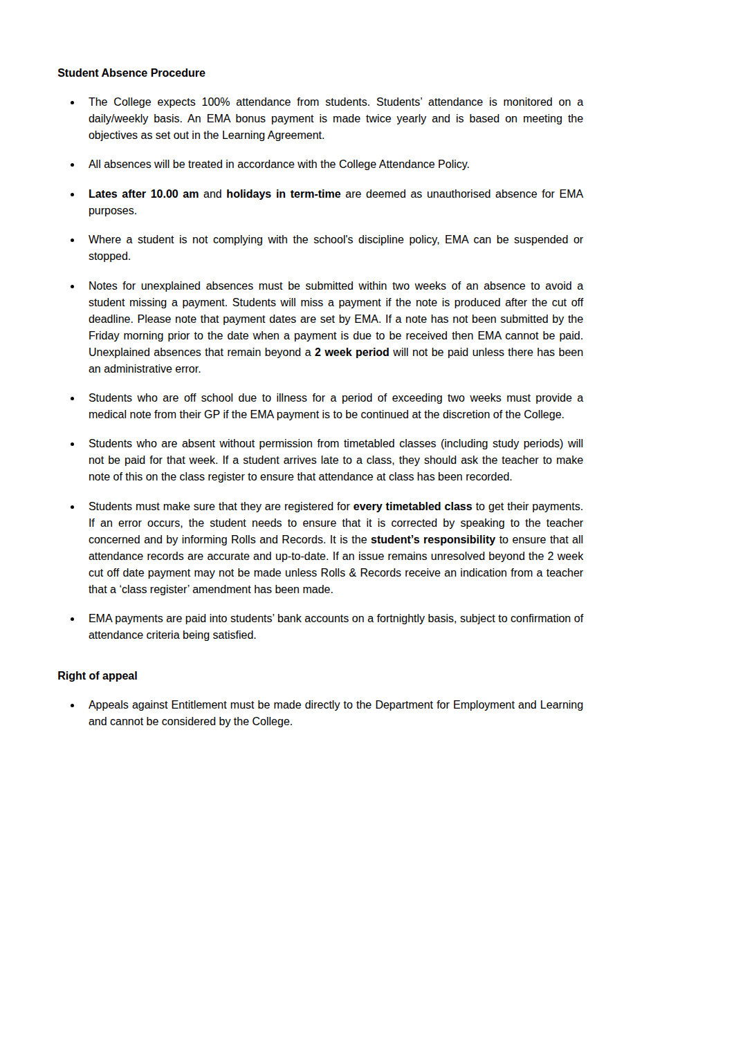Student Absence Procedure
The College expects 100% attendance from students. Students’ attendance is monitored on a daily/weekly basis. An EMA bonus payment is made twice yearly and is based on meeting the objectives as set out in the Learning Agreement.
All absences will be treated in accordance with the College Attendance Policy.
Lates after 10.00 am and holidays in term-time are deemed as unauthorised absence for EMA purposes.
Where a student is not complying with the school's discipline policy, EMA can be suspended or stopped.
Notes for unexplained absences must be submitted within two weeks of an absence to avoid a student missing a payment. Students will miss a payment if the note is produced after the cut off deadline. Please note that payment dates are set by EMA. If a note has not been submitted by the Friday morning prior to the date when a payment is due to be received then EMA cannot be paid. Unexplained absences that remain beyond a 2 week period will not be paid unless there has been an administrative error.
Students who are off school due to illness for a period of exceeding two weeks must provide a medical note from their GP if the EMA payment is to be continued at the discretion of the College.
Students who are absent without permission from timetabled classes (including study periods) will not be paid for that week. If a student arrives late to a class, they should ask the teacher to make note of this on the class register to ensure that attendance at class has been recorded.
Students must make sure that they are registered for every timetabled class to get their payments. If an error occurs, the student needs to ensure that it is corrected by speaking to the teacher concerned and by informing Rolls and Records. It is the student’s responsibility to ensure that all attendance records are accurate and up-to-date. If an issue remains unresolved beyond the 2 week cut off date payment may not be made unless Rolls & Records receive an indication from a teacher that a ‘class register’ amendment has been made.
EMA payments are paid into students’ bank accounts on a fortnightly basis, subject to confirmation of attendance criteria being satisfied.
Right of appeal
Appeals against Entitlement must be made directly to the Department for Employment and Learning and cannot be considered by the College.